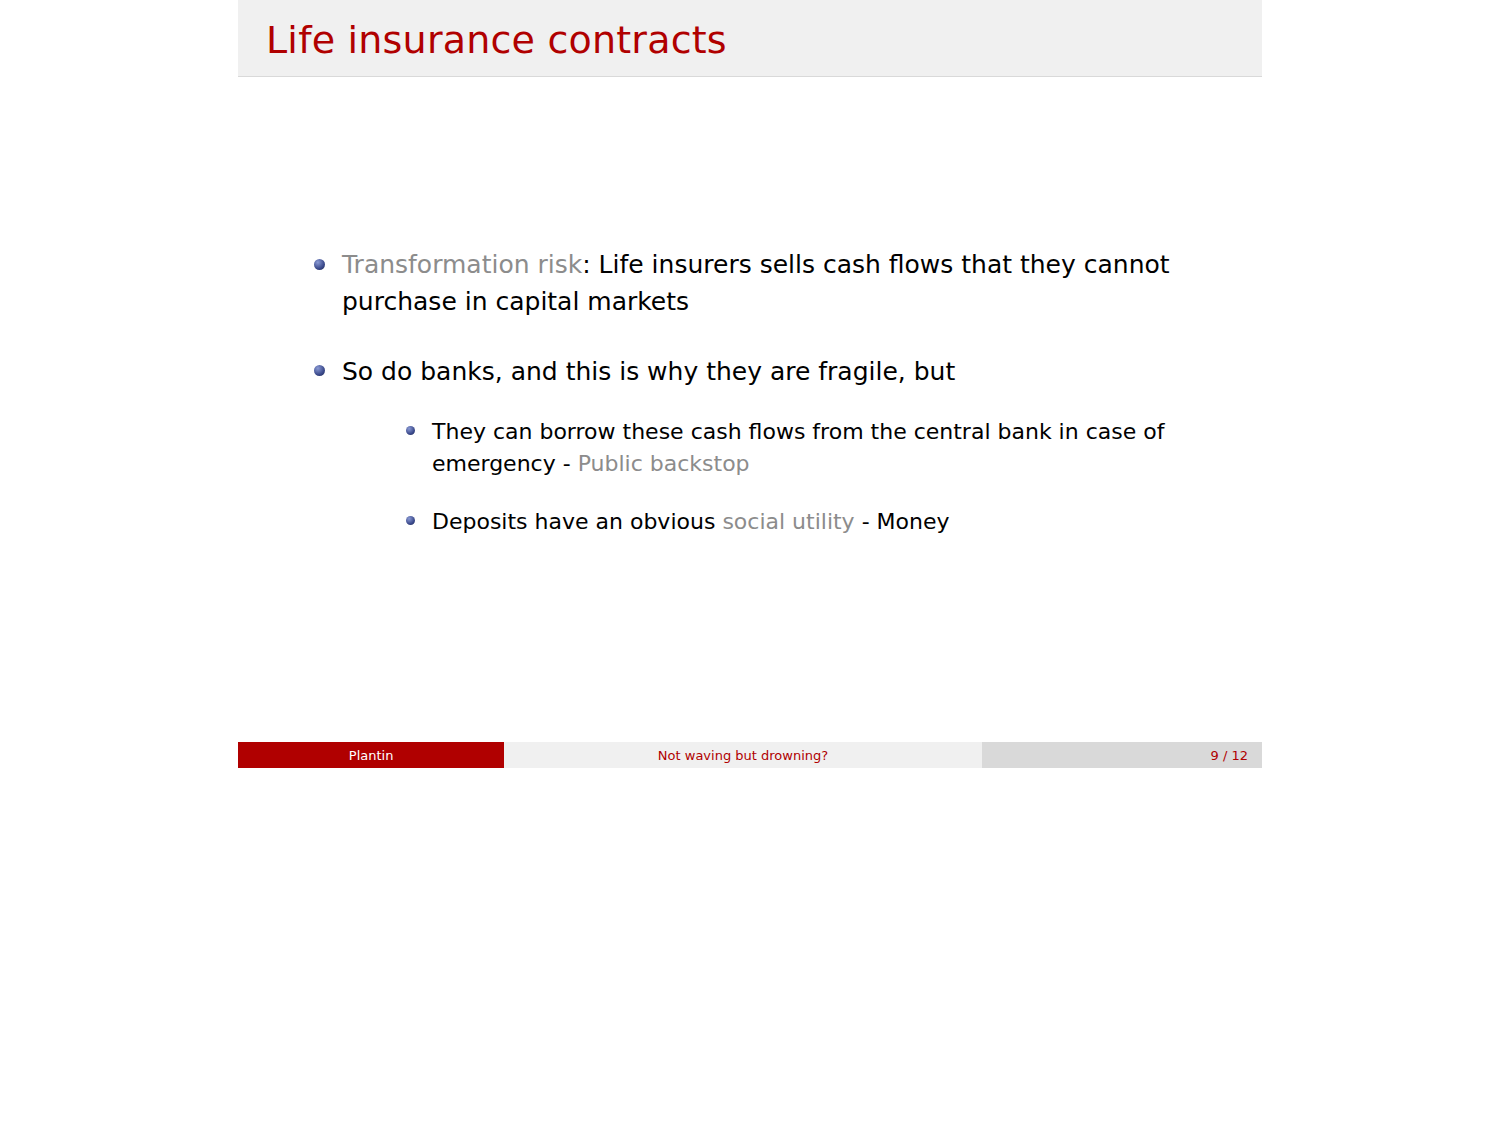Life insurance contracts
Transformation risk: Life insurers sells cash flows that they cannot purchase in capital markets
So do banks, and this is why they are fragile, but
They can borrow these cash flows from the central bank in case of emergency - Public backstop
Deposits have an obvious social utility - Money
Plantin
Not waving but drowning?
9 / 12